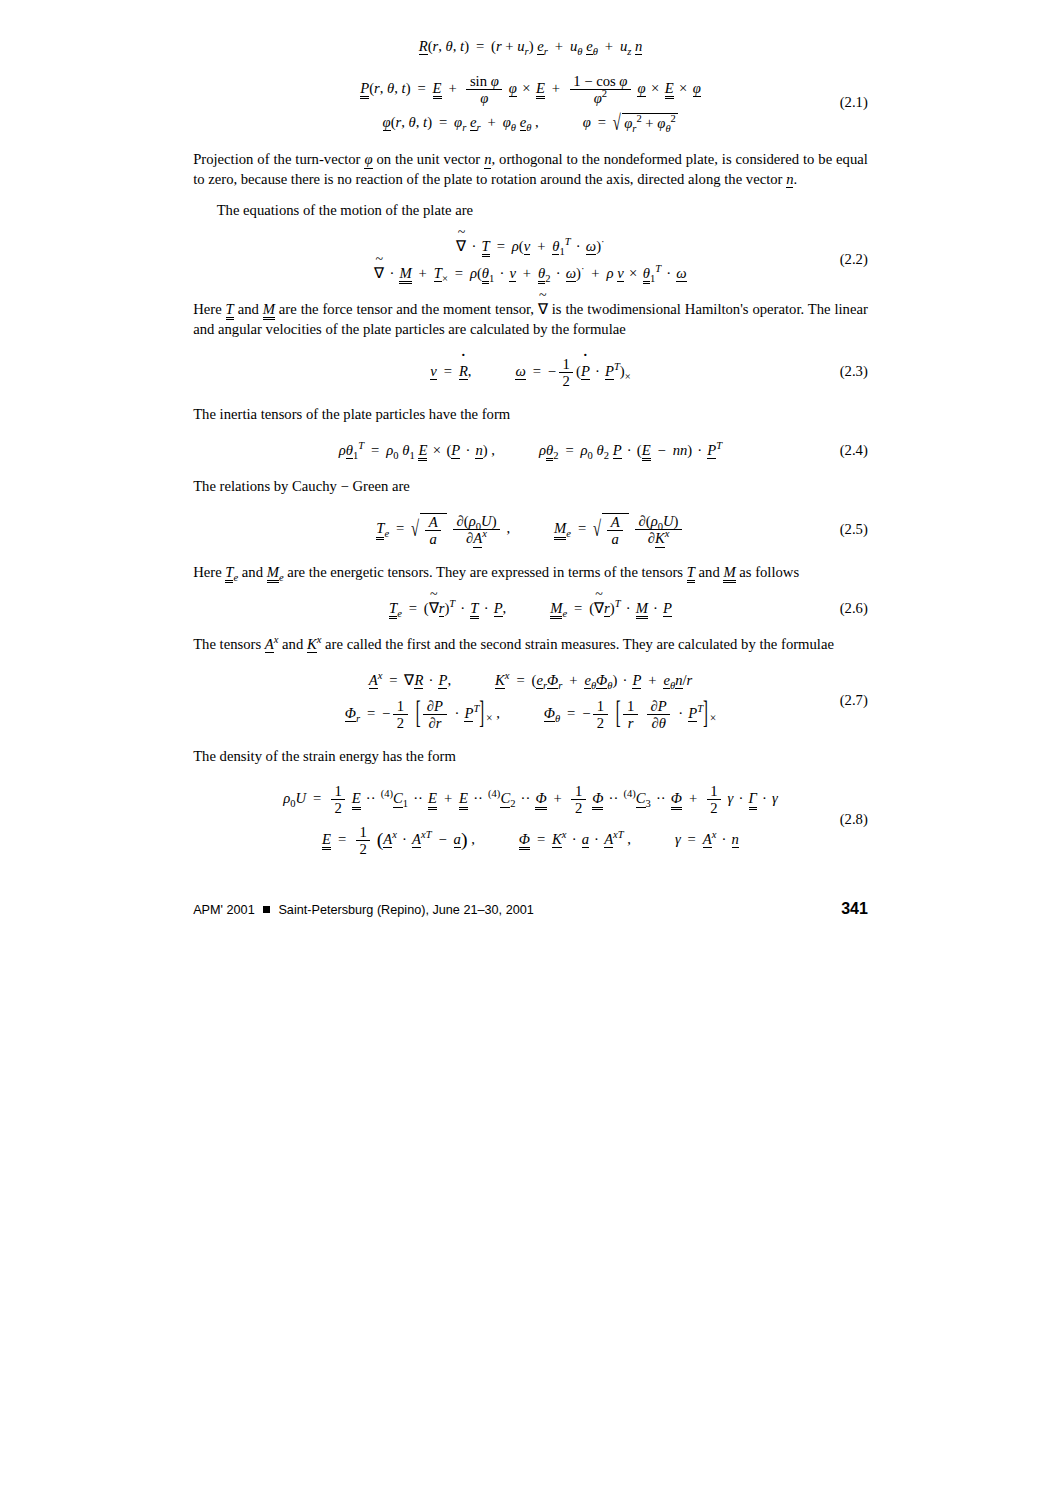R(r, θ, t) = (r + ur) er + uθ eθ + uz n
(2.1)
P(r, θ, t) = E + sin φ φ φ × E + 1 − cos φ φ2 φ × E × φ
φ(r, θ, t) = φr er + φθ eθ , φ = √φr2 + φθ2
Projection of the turn-vector φ on the unit vector n, orthogonal to the nondeformed plate, is considered to be equal to zero, because there is no reaction of the plate to rotation around the axis, directed along the vector n.
The equations of the motion of the plate are
(2.2)
∇ · T = ρ(v + θ1T · ω)·
∇ · M + T× = ρ(θ1 · v + θ2 · ω)· + ρ v × θ1T · ω
Here T and M are the force tensor and the moment tensor, ∇ is the twodimensional Hamilton's operator. The linear and angular velocities of the plate particles are calculated by the formulae
v = R, ω = −12(P · PT)×
(2.3)
The inertia tensors of the plate particles have the form
ρθ1T = ρ0 θ1 E × (P · n) , ρθ2 = ρ0 θ2 P · (E − nn) · PT
(2.4)
The relations by Cauchy − Green are
Te = √Aa ∂(ρ0U)∂Ax , Me = √Aa ∂(ρ0U)∂Kx
(2.5)
Here Te and Me are the energetic tensors. They are expressed in terms of the tensors T and M as follows
Te = (∇r)T · T · P, Me = (∇r)T · M · P
(2.6)
The tensors Ax and Kx are called the first and the second strain measures. They are calculated by the formulae
(2.7)
Ax = ∇R · P, Kx = (erΦr + eθΦθ) · P + eθn/r
Φr = −12 [∂P∂r · PT]× , Φθ = −12 [1 r ∂P∂θ · PT]×
The density of the strain energy has the form
(2.8)
ρ0U = 12 E ·· (4)C1 ·· E + E ·· (4)C2 ·· Φ + 12 Φ ·· (4)C3 ·· Φ + 12 γ · Γ · γ
E = 12 (Ax · AxT − a) , Φ = Kx · a · AxT , γ = Ax · n
APM' 2001 Saint-Petersburg (Repino), June 21–30, 2001
341